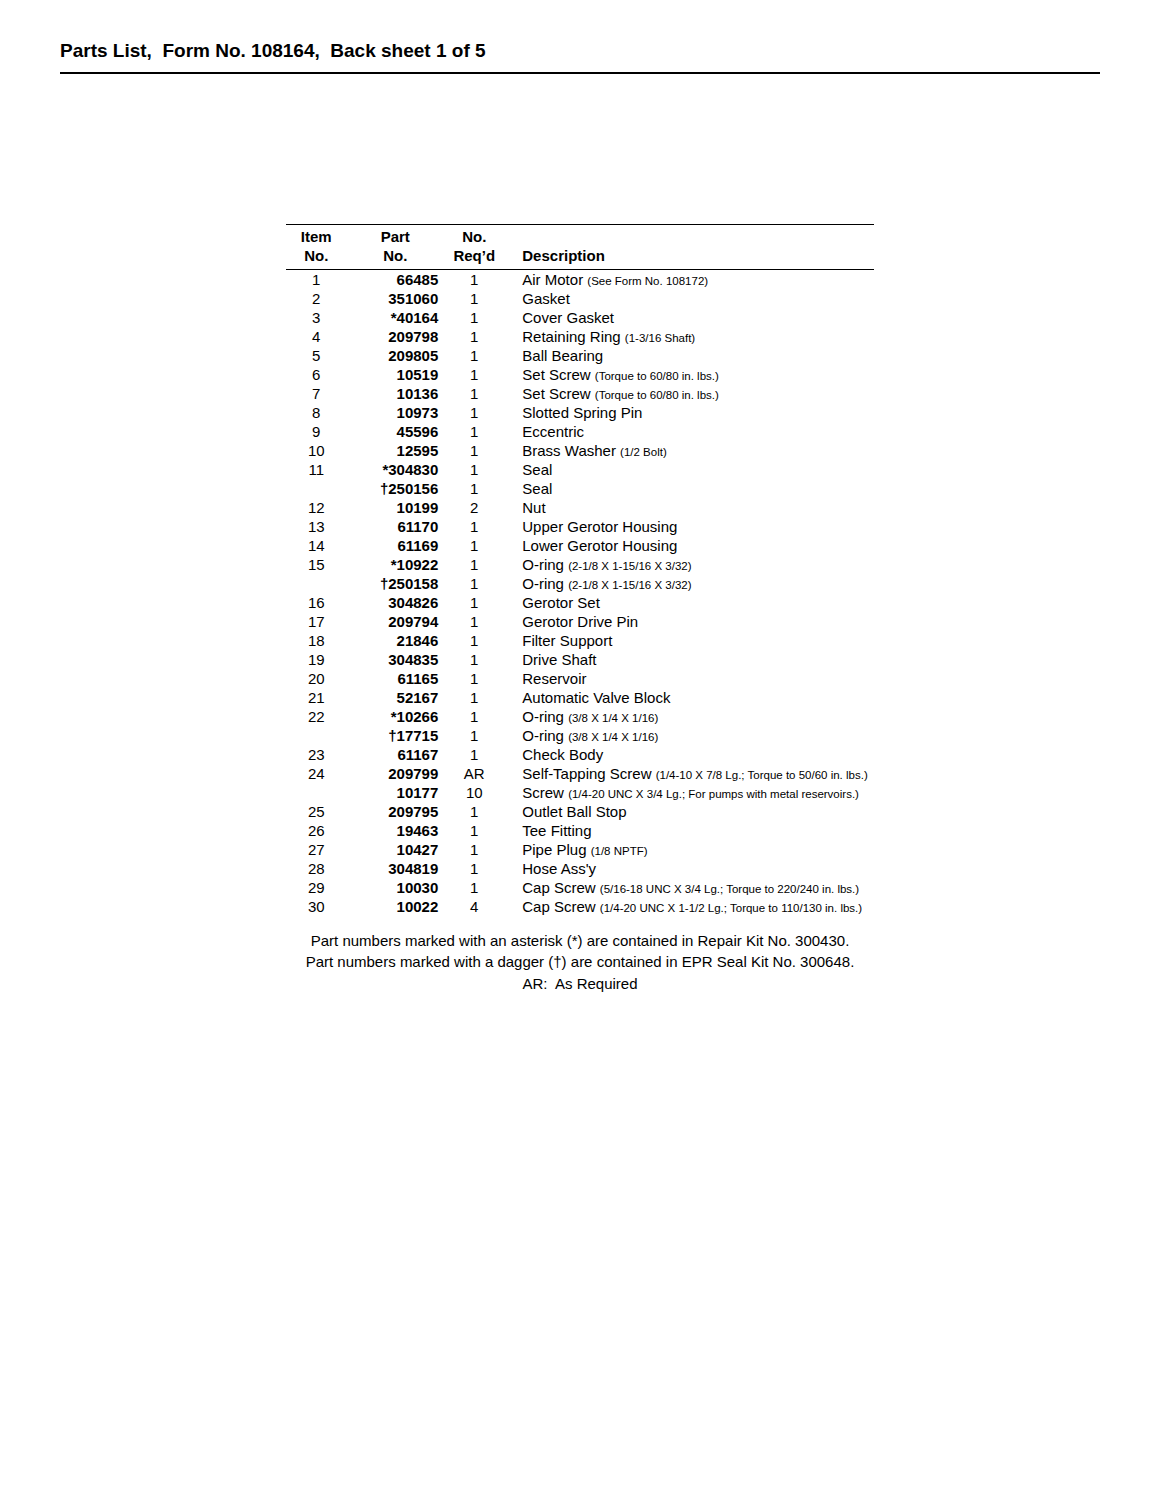Parts List, Form No. 108164, Back sheet 1 of 5
| Item | Part | No. | |
| --- | --- | --- | --- |
| No. | No. | Req’d | Description |
| 1 | 66485 | 1 | Air Motor (See Form No. 108172) |
| 2 | 351060 | 1 | Gasket |
| 3 | *40164 | 1 | Cover Gasket |
| 4 | 209798 | 1 | Retaining Ring (1-3/16 Shaft) |
| 5 | 209805 | 1 | Ball Bearing |
| 6 | 10519 | 1 | Set Screw (Torque to 60/80 in. lbs.) |
| 7 | 10136 | 1 | Set Screw (Torque to 60/80 in. lbs.) |
| 8 | 10973 | 1 | Slotted Spring Pin |
| 9 | 45596 | 1 | Eccentric |
| 10 | 12595 | 1 | Brass Washer (1/2 Bolt) |
| 11 | *304830 | 1 | Seal |
| | †250156 | 1 | Seal |
| 12 | 10199 | 2 | Nut |
| 13 | 61170 | 1 | Upper Gerotor Housing |
| 14 | 61169 | 1 | Lower Gerotor Housing |
| 15 | *10922 | 1 | O-ring (2-1/8 X 1-15/16 X 3/32) |
| | †250158 | 1 | O-ring (2-1/8 X 1-15/16 X 3/32) |
| 16 | 304826 | 1 | Gerotor Set |
| 17 | 209794 | 1 | Gerotor Drive Pin |
| 18 | 21846 | 1 | Filter Support |
| 19 | 304835 | 1 | Drive Shaft |
| 20 | 61165 | 1 | Reservoir |
| 21 | 52167 | 1 | Automatic Valve Block |
| 22 | *10266 | 1 | O-ring (3/8 X 1/4 X 1/16) |
| | †17715 | 1 | O-ring (3/8 X 1/4 X 1/16) |
| 23 | 61167 | 1 | Check Body |
| 24 | 209799 | AR | Self-Tapping Screw (1/4-10 X 7/8 Lg.; Torque to 50/60 in. lbs.) |
| | 10177 | 10 | Screw (1/4-20 UNC X 3/4 Lg.; For pumps with metal reservoirs.) |
| 25 | 209795 | 1 | Outlet Ball Stop |
| 26 | 19463 | 1 | Tee Fitting |
| 27 | 10427 | 1 | Pipe Plug (1/8 NPTF) |
| 28 | 304819 | 1 | Hose Ass'y |
| 29 | 10030 | 1 | Cap Screw (5/16-18 UNC X 3/4 Lg.; Torque to 220/240 in. lbs.) |
| 30 | 10022 | 4 | Cap Screw (1/4-20 UNC X 1-1/2 Lg.; Torque to 110/130 in. lbs.) |
Part numbers marked with an asterisk (*) are contained in Repair Kit No. 300430.
Part numbers marked with a dagger (†) are contained in EPR Seal Kit No. 300648.
AR: As Required